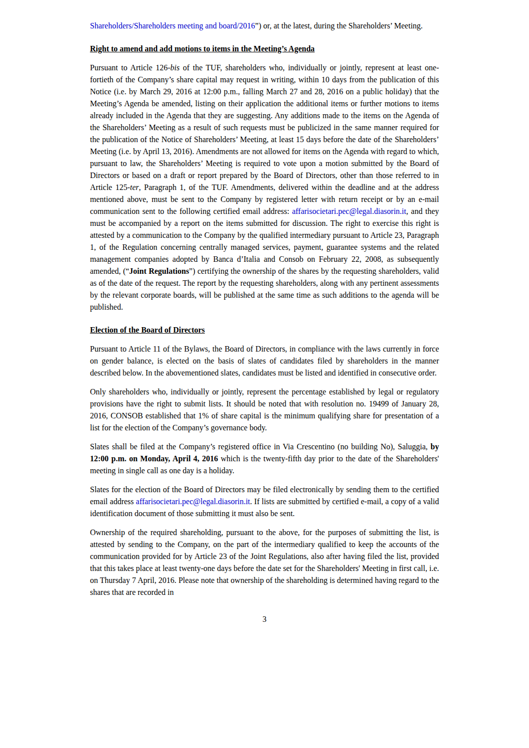Shareholders/Shareholders meeting and board/2016”) or, at the latest, during the Shareholders’ Meeting.
Right to amend and add motions to items in the Meeting’s Agenda
Pursuant to Article 126-bis of the TUF, shareholders who, individually or jointly, represent at least one-fortieth of the Company’s share capital may request in writing, within 10 days from the publication of this Notice (i.e. by March 29, 2016 at 12:00 p.m., falling March 27 and 28, 2016 on a public holiday) that the Meeting’s Agenda be amended, listing on their application the additional items or further motions to items already included in the Agenda that they are suggesting. Any additions made to the items on the Agenda of the Shareholders’ Meeting as a result of such requests must be publicized in the same manner required for the publication of the Notice of Shareholders’ Meeting, at least 15 days before the date of the Shareholders’ Meeting (i.e. by April 13, 2016). Amendments are not allowed for items on the Agenda with regard to which, pursuant to law, the Shareholders’ Meeting is required to vote upon a motion submitted by the Board of Directors or based on a draft or report prepared by the Board of Directors, other than those referred to in Article 125-ter, Paragraph 1, of the TUF. Amendments, delivered within the deadline and at the address mentioned above, must be sent to the Company by registered letter with return receipt or by an e-mail communication sent to the following certified email address: affarisocietari.pec@legal.diasorin.it, and they must be accompanied by a report on the items submitted for discussion. The right to exercise this right is attested by a communication to the Company by the qualified intermediary pursuant to Article 23, Paragraph 1, of the Regulation concerning centrally managed services, payment, guarantee systems and the related management companies adopted by Banca d’Italia and Consob on February 22, 2008, as subsequently amended, (“Joint Regulations”) certifying the ownership of the shares by the requesting shareholders, valid as of the date of the request. The report by the requesting shareholders, along with any pertinent assessments by the relevant corporate boards, will be published at the same time as such additions to the agenda will be published.
Election of the Board of Directors
Pursuant to Article 11 of the Bylaws, the Board of Directors, in compliance with the laws currently in force on gender balance, is elected on the basis of slates of candidates filed by shareholders in the manner described below. In the abovementioned slates, candidates must be listed and identified in consecutive order.
Only shareholders who, individually or jointly, represent the percentage established by legal or regulatory provisions have the right to submit lists. It should be noted that with resolution no. 19499 of January 28, 2016, CONSOB established that 1% of share capital is the minimum qualifying share for presentation of a list for the election of the Company’s governance body.
Slates shall be filed at the Company’s registered office in Via Crescentino (no building No), Saluggia, by 12:00 p.m. on Monday, April 4, 2016 which is the twenty-fifth day prior to the date of the Shareholders' meeting in single call as one day is a holiday.
Slates for the election of the Board of Directors may be filed electronically by sending them to the certified email address affarisocietari.pec@legal.diasorin.it. If lists are submitted by certified e-mail, a copy of a valid identification document of those submitting it must also be sent.
Ownership of the required shareholding, pursuant to the above, for the purposes of submitting the list, is attested by sending to the Company, on the part of the intermediary qualified to keep the accounts of the communication provided for by Article 23 of the Joint Regulations, also after having filed the list, provided that this takes place at least twenty-one days before the date set for the Shareholders' Meeting in first call, i.e. on Thursday 7 April, 2016. Please note that ownership of the shareholding is determined having regard to the shares that are recorded in
3